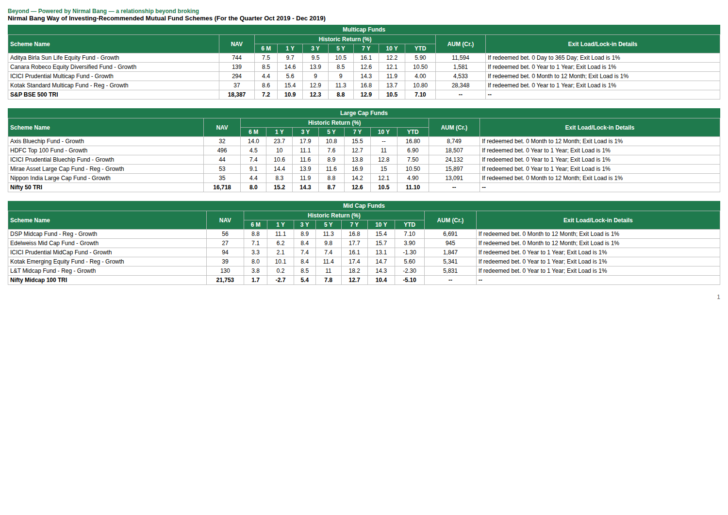Beyond — Powered by Nirmal Bang — a relationship beyond broking
Nirmal Bang Way of Investing-Recommended Mutual Fund Schemes (For the Quarter Oct 2019 - Dec 2019)
Multicap Funds
| Scheme Name | NAV | Historic Return (%) | AUM (Cr.) | Exit Load/Lock-in Details |
| --- | --- | --- | --- | --- |
| 6 M | 1 Y | 3 Y | 5 Y | 7 Y | 10 Y | YTD |
| Aditya Birla Sun Life Equity Fund - Growth | 744 | 7.5 | 9.7 | 9.5 | 10.5 | 16.1 | 12.2 | 5.90 | 11,594 | If redeemed bet. 0 Day to 365 Day; Exit Load is 1% |
| Canara Robeco Equity Diversified Fund - Growth | 139 | 8.5 | 14.6 | 13.9 | 8.5 | 12.6 | 12.1 | 10.50 | 1,581 | If redeemed bet. 0 Year to 1 Year; Exit Load is 1% |
| ICICI Prudential Multicap Fund - Growth | 294 | 4.4 | 5.6 | 9 | 9 | 14.3 | 11.9 | 4.00 | 4,533 | If redeemed bet. 0 Month to 12 Month; Exit Load is 1% |
| Kotak Standard Multicap Fund - Reg - Growth | 37 | 8.6 | 15.4 | 12.9 | 11.3 | 16.8 | 13.7 | 10.80 | 28,348 | If redeemed bet. 0 Year to 1 Year; Exit Load is 1% |
| S&P BSE 500 TRI | 18,387 | 7.2 | 10.9 | 12.3 | 8.8 | 12.9 | 10.5 | 7.10 | -- | -- |
Large Cap Funds
| Scheme Name | NAV | Historic Return (%) | AUM (Cr.) | Exit Load/Lock-in Details |
| --- | --- | --- | --- | --- |
| 6 M | 1 Y | 3 Y | 5 Y | 7 Y | 10 Y | YTD |
| Axis Bluechip Fund - Growth | 32 | 14.0 | 23.7 | 17.9 | 10.8 | 15.5 | -- | 16.80 | 8,749 | If redeemed bet. 0 Month to 12 Month; Exit Load is 1% |
| HDFC Top 100 Fund - Growth | 496 | 4.5 | 10 | 11.1 | 7.6 | 12.7 | 11 | 6.90 | 18,507 | If redeemed bet. 0 Year to 1 Year; Exit Load is 1% |
| ICICI Prudential Bluechip Fund - Growth | 44 | 7.4 | 10.6 | 11.6 | 8.9 | 13.8 | 12.8 | 7.50 | 24,132 | If redeemed bet. 0 Year to 1 Year; Exit Load is 1% |
| Mirae Asset Large Cap Fund - Reg - Growth | 53 | 9.1 | 14.4 | 13.9 | 11.6 | 16.9 | 15 | 10.50 | 15,897 | If redeemed bet. 0 Year to 1 Year; Exit Load is 1% |
| Nippon India Large Cap Fund - Growth | 35 | 4.4 | 8.3 | 11.9 | 8.8 | 14.2 | 12.1 | 4.90 | 13,091 | If redeemed bet. 0 Month to 12 Month; Exit Load is 1% |
| Nifty 50 TRI | 16,718 | 8.0 | 15.2 | 14.3 | 8.7 | 12.6 | 10.5 | 11.10 | -- | -- |
Mid Cap Funds
| Scheme Name | NAV | Historic Return (%) | AUM (Cr.) | Exit Load/Lock-in Details |
| --- | --- | --- | --- | --- |
| 6 M | 1 Y | 3 Y | 5 Y | 7 Y | 10 Y | YTD |
| DSP Midcap Fund - Reg - Growth | 56 | 8.8 | 11.1 | 8.9 | 11.3 | 16.8 | 15.4 | 7.10 | 6,691 | If redeemed bet. 0 Month to 12 Month; Exit Load is 1% |
| Edelweiss Mid Cap Fund - Growth | 27 | 7.1 | 6.2 | 8.4 | 9.8 | 17.7 | 15.7 | 3.90 | 945 | If redeemed bet. 0 Month to 12 Month; Exit Load is 1% |
| ICICI Prudential MidCap Fund - Growth | 94 | 3.3 | 2.1 | 7.4 | 7.4 | 16.1 | 13.1 | -1.30 | 1,847 | If redeemed bet. 0 Year to 1 Year; Exit Load is 1% |
| Kotak Emerging Equity Fund - Reg - Growth | 39 | 8.0 | 10.1 | 8.4 | 11.4 | 17.4 | 14.7 | 5.60 | 5,341 | If redeemed bet. 0 Year to 1 Year; Exit Load is 1% |
| L&T Midcap Fund - Reg - Growth | 130 | 3.8 | 0.2 | 8.5 | 11 | 18.2 | 14.3 | -2.30 | 5,831 | If redeemed bet. 0 Year to 1 Year; Exit Load is 1% |
| Nifty Midcap 100 TRI | 21,753 | 1.7 | -2.7 | 5.4 | 7.8 | 12.7 | 10.4 | -5.10 | -- | -- |
1